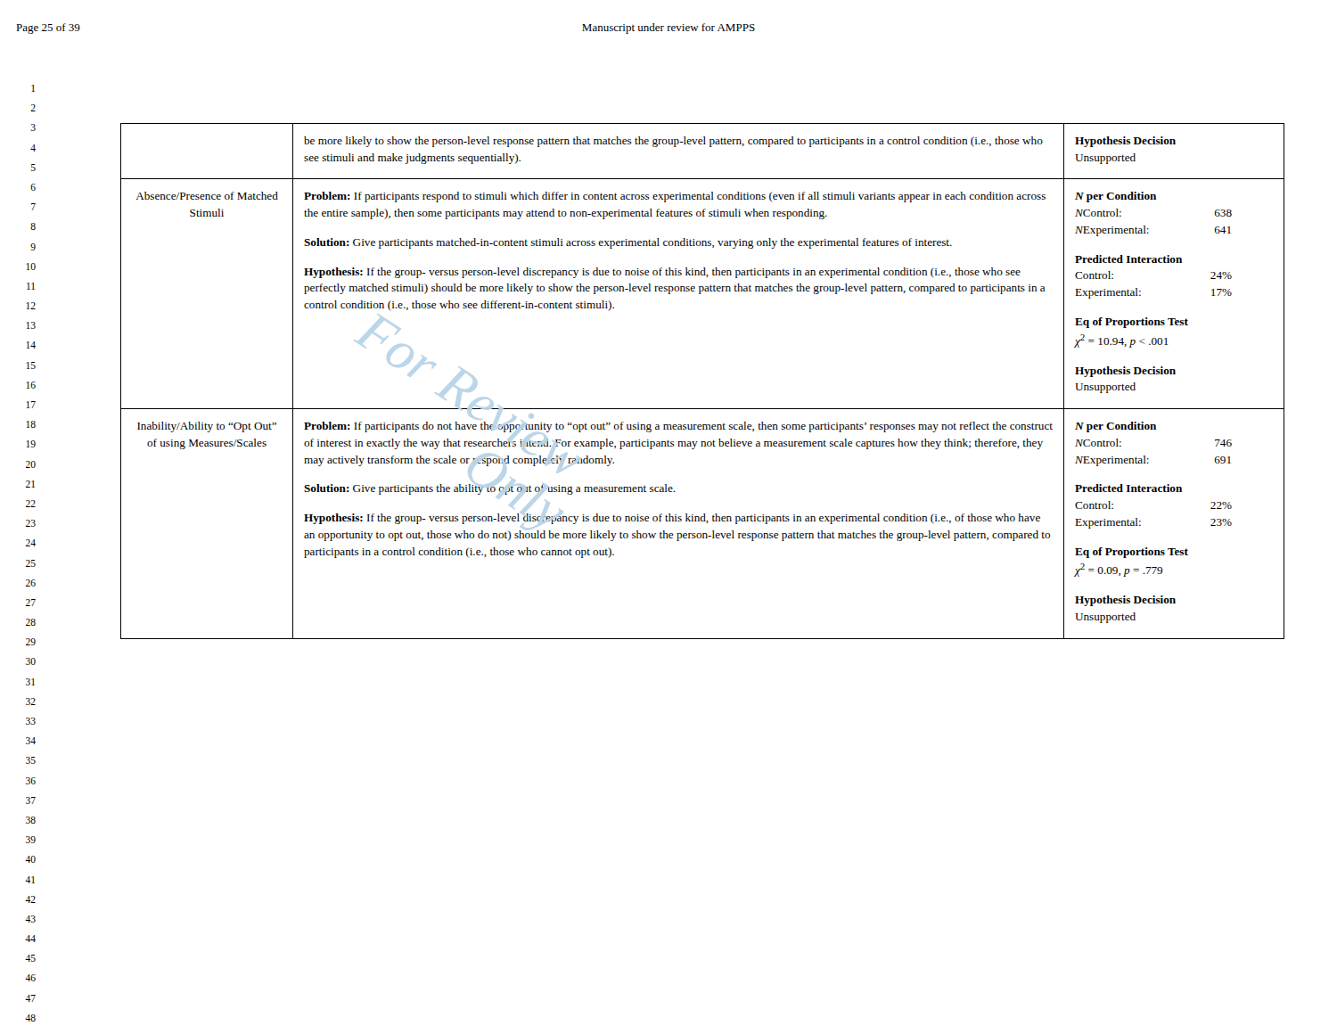Page 25 of 39
Manuscript under review for AMPPS
1
2
3
4
5
6
7
8
9
10
11
12
13
14
15
16
17
18
19
20
21
22
23
24
25
26
27
28
29
30
31
32
33
34
35
36
37
38
39
40
41
42
43
44
45
46
47
48
For Review Only
| | be more likely to show the person-level response pattern that matches the group-level pattern, compared to participants in a control condition (i.e., those who see stimuli and make judgments sequentially). | Hypothesis Decision Unsupported |
| Absence/Presence of Matched Stimuli | Problem: If participants respond to stimuli which differ in content across experimental conditions (even if all stimuli variants appear in each condition across the entire sample), then some participants may attend to non-experimental features of stimuli when responding. Solution: Give participants matched-in-content stimuli across experimental conditions, varying only the experimental features of interest. Hypothesis: If the group- versus person-level discrepancy is due to noise of this kind, then participants in an experimental condition (i.e., those who see perfectly matched stimuli) should be more likely to show the person-level response pattern that matches the group-level pattern, compared to participants in a control condition (i.e., those who see different-in-content stimuli). | N per Condition N Control: 638 N Experimental: 641 Predicted Interaction Control: 24% Experimental: 17% Eq of Proportions Test χ 2 = 10.94, p < .001 Hypothesis Decision Unsupported |
| Inability/Ability to “Opt Out” of using Measures/Scales | Problem: If participants do not have the opportunity to “opt out” of using a measurement scale, then some participants’ responses may not reflect the construct of interest in exactly the way that researchers intend. For example, participants may not believe a measurement scale captures how they think; therefore, they may actively transform the scale or respond completely randomly. Solution: Give participants the ability to opt out of using a measurement scale. Hypothesis: If the group- versus person-level discrepancy is due to noise of this kind, then participants in an experimental condition (i.e., of those who have an opportunity to opt out, those who do not) should be more likely to show the person-level response pattern that matches the group-level pattern, compared to participants in a control condition (i.e., those who cannot opt out). | N per Condition N Control: 746 N Experimental: 691 Predicted Interaction Control: 22% Experimental: 23% Eq of Proportions Test χ 2 = 0.09, p = .779 Hypothesis Decision Unsupported |